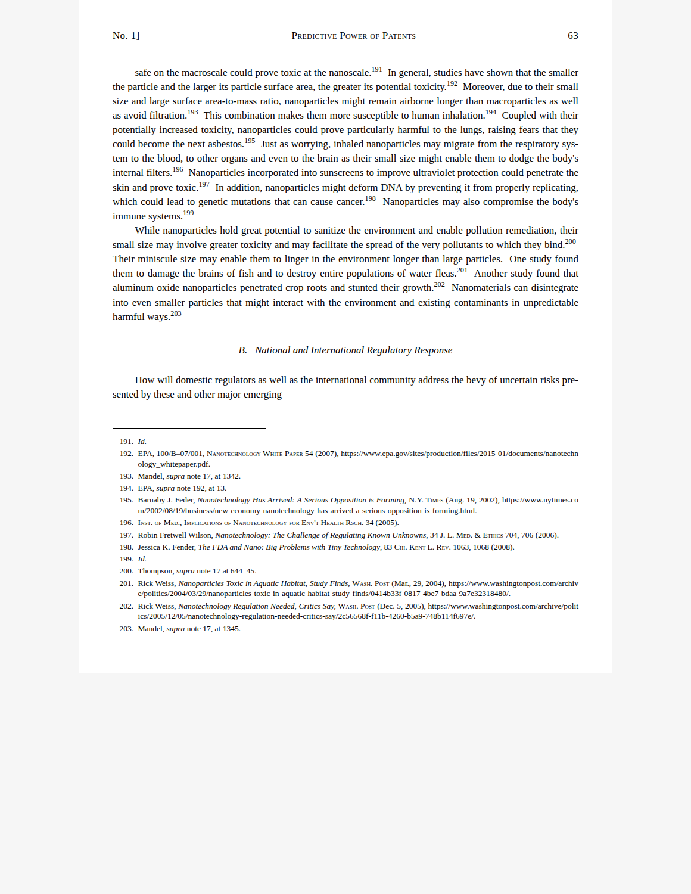No. 1] Predictive Power of Patents 63
safe on the macroscale could prove toxic at the nanoscale.191 In general, studies have shown that the smaller the particle and the larger its particle surface area, the greater its potential toxicity.192 Moreover, due to their small size and large surface area-to-mass ratio, nanoparticles might remain airborne longer than macroparticles as well as avoid filtration.193 This combination makes them more susceptible to human inhalation.194 Coupled with their potentially increased toxicity, nanoparticles could prove particularly harmful to the lungs, raising fears that they could become the next asbestos.195 Just as worrying, inhaled nanoparticles may migrate from the respiratory system to the blood, to other organs and even to the brain as their small size might enable them to dodge the body's internal filters.196 Nanoparticles incorporated into sunscreens to improve ultraviolet protection could penetrate the skin and prove toxic.197 In addition, nanoparticles might deform DNA by preventing it from properly replicating, which could lead to genetic mutations that can cause cancer.198 Nanoparticles may also compromise the body's immune systems.199
While nanoparticles hold great potential to sanitize the environment and enable pollution remediation, their small size may involve greater toxicity and may facilitate the spread of the very pollutants to which they bind.200 Their miniscule size may enable them to linger in the environment longer than large particles. One study found them to damage the brains of fish and to destroy entire populations of water fleas.201 Another study found that aluminum oxide nanoparticles penetrated crop roots and stunted their growth.202 Nanomaterials can disintegrate into even smaller particles that might interact with the environment and existing contaminants in unpredictable harmful ways.203
B. National and International Regulatory Response
How will domestic regulators as well as the international community address the bevy of uncertain risks presented by these and other major emerging
191. Id.
192. EPA, 100/B–07/001, Nanotechnology White Paper 54 (2007), https://www.epa.gov/sites/production/files/2015-01/documents/nanotechnology_whitepaper.pdf.
193. Mandel, supra note 17, at 1342.
194. EPA, supra note 192, at 13.
195. Barnaby J. Feder, Nanotechnology Has Arrived: A Serious Opposition is Forming, N.Y. Times (Aug. 19, 2002), https://www.nytimes.com/2002/08/19/business/new-economy-nanotechnology-has-arrived-a-serious-opposition-is-forming.html.
196. Inst. of Med., Implications of Nanotechnology for Env't Health Rsch. 34 (2005).
197. Robin Fretwell Wilson, Nanotechnology: The Challenge of Regulating Known Unknowns, 34 J. L. Med. & Ethics 704, 706 (2006).
198. Jessica K. Fender, The FDA and Nano: Big Problems with Tiny Technology, 83 Chi. Kent L. Rev. 1063, 1068 (2008).
199. Id.
200. Thompson, supra note 17 at 644–45.
201. Rick Weiss, Nanoparticles Toxic in Aquatic Habitat, Study Finds, Wash. Post (Mar., 29, 2004), https://www.washingtonpost.com/archive/politics/2004/03/29/nanoparticles-toxic-in-aquatic-habitat-study-finds/0414b33f-0817-4be7-bdaa-9a7e32318480/.
202. Rick Weiss, Nanotechnology Regulation Needed, Critics Say, Wash. Post (Dec. 5, 2005), https://www.washingtonpost.com/archive/politics/2005/12/05/nanotechnology-regulation-needed-critics-say/2c56568f-f11b-4260-b5a9-748b114f697e/.
203. Mandel, supra note 17, at 1345.